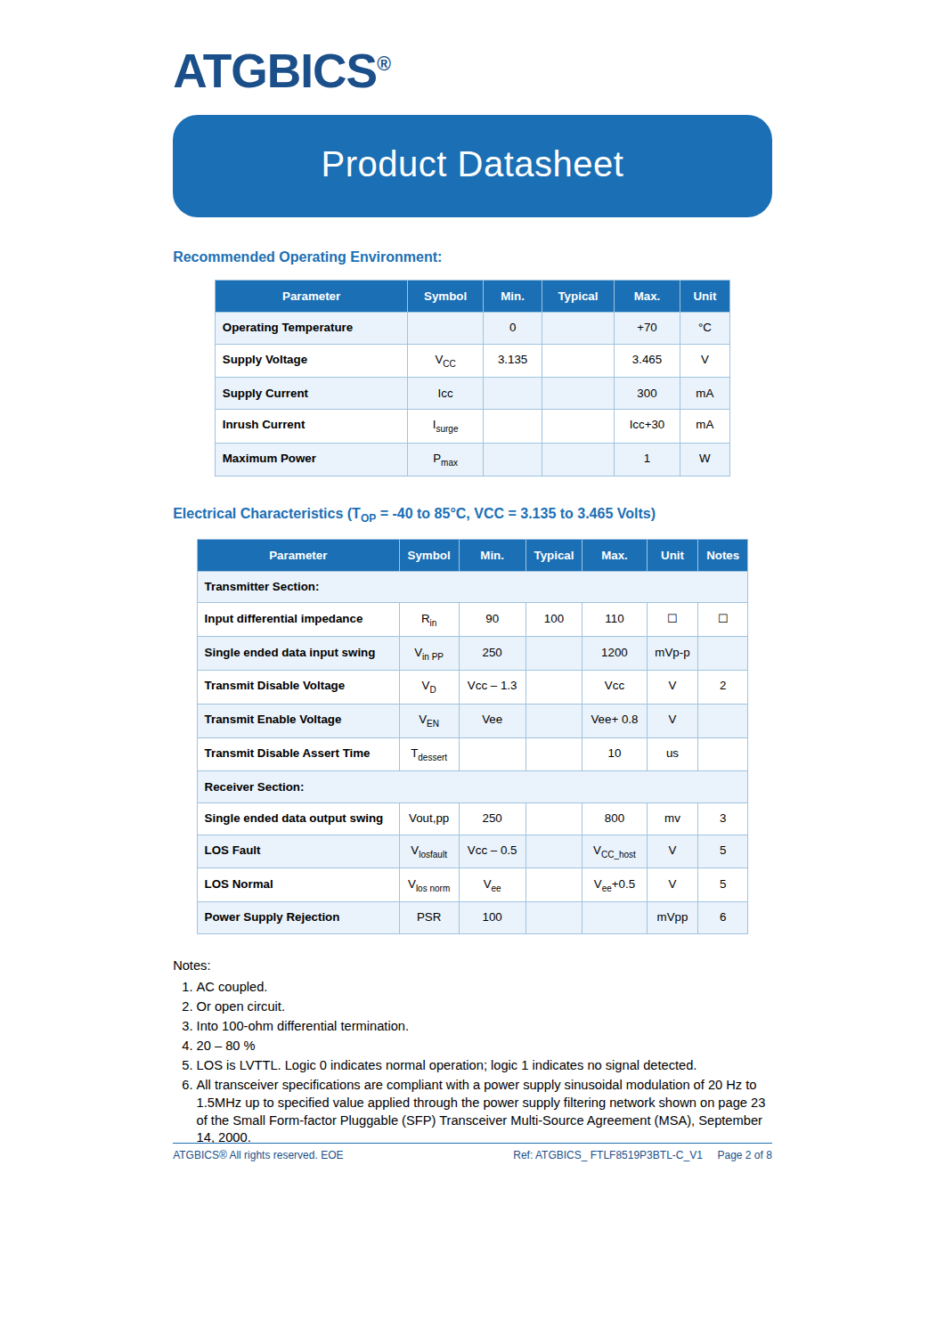ATGBICS®
Product Datasheet
Recommended Operating Environment:
| Parameter | Symbol | Min. | Typical | Max. | Unit |
| --- | --- | --- | --- | --- | --- |
| Operating Temperature | | 0 | | +70 | °C |
| Supply Voltage | V CC | 3.135 | | 3.465 | V |
| Supply Current | Icc | | | 300 | mA |
| Inrush Current | I surge | | | Icc+30 | mA |
| Maximum Power | P max | | | 1 | W |
Electrical Characteristics (TOP = -40 to 85°C, VCC = 3.135 to 3.465 Volts)
| Parameter | Symbol | Min. | Typical | Max. | Unit | Notes |
| --- | --- | --- | --- | --- | --- | --- |
| Transmitter Section: |
| Input differential impedance | R in | 90 | 100 | 110 | ☐ | ☐ |
| Single ended data input swing | V in PP | 250 | | 1200 | mVp-p | |
| Transmit Disable Voltage | V D | Vcc – 1.3 | | Vcc | V | 2 |
| Transmit Enable Voltage | V EN | Vee | | Vee+ 0.8 | V | |
| Transmit Disable Assert Time | T dessert | | | 10 | us | |
| Receiver Section: |
| Single ended data output swing | Vout,pp | 250 | | 800 | mv | 3 |
| LOS Fault | V losfault | Vcc – 0.5 | | V CC_host | V | 5 |
| LOS Normal | V los norm | V ee | | V ee +0.5 | V | 5 |
| Power Supply Rejection | PSR | 100 | | | mVpp | 6 |
Notes:
AC coupled.
Or open circuit.
Into 100-ohm differential termination.
20 – 80 %
LOS is LVTTL. Logic 0 indicates normal operation; logic 1 indicates no signal detected.
All transceiver specifications are compliant with a power supply sinusoidal modulation of 20 Hz to 1.5MHz up to specified value applied through the power supply filtering network shown on page 23 of the Small Form-factor Pluggable (SFP) Transceiver Multi-Source Agreement (MSA), September 14, 2000.
ATGBICS® All rights reserved. EOE
Ref: ATGBICS_ FTLF8519P3BTL-C_V1 Page 2 of 8